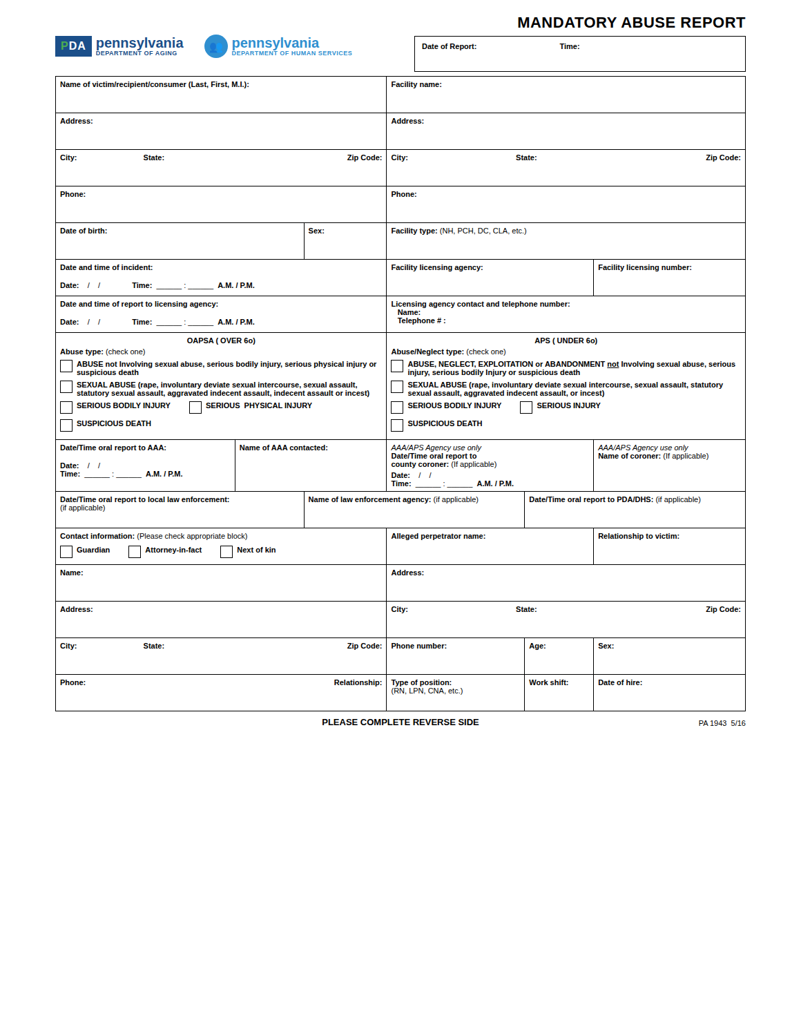PDA
pennsylvania
DEPARTMENT OF AGING
👥
pennsylvania
DEPARTMENT OF HUMAN SERVICES
MANDATORY ABUSE REPORT
Date of Report: Time:
| Name of victim/recipient/consumer (Last, First, M.I.): | Facility name: |
| Address: | Address: |
| City: State: Zip Code: | City: State: Zip Code: |
| Phone: | Phone: |
| Date of birth: | Sex: | Facility type: (NH, PCH, DC, CLA, etc.) |
| Date and time of incident: Date: / / Time: ______ : ______ A.M. / P.M. | Facility licensing agency: | Facility licensing number: |
| Date and time of report to licensing agency: Date: / / Time: ______ : ______ A.M. / P.M. | Licensing agency contact and telephone number: Name: Telephone # : |
| OAPSA ( OVER 6o) Abuse type: (check one) ABUSE not Involving sexual abuse, serious bodily injury, serious physical injury or suspicious death SEXUAL ABUSE (rape, involuntary deviate sexual intercourse, sexual assault, statutory sexual assault, aggravated indecent assault, indecent assault or incest) SERIOUS BODILY INJURY SERIOUS PHYSICAL INJURY SUSPICIOUS DEATH | APS ( UNDER 6o) Abuse/Neglect type: (check one) ABUSE, NEGLECT, EXPLOITATION or ABANDONMENT not Involving sexual abuse, serious injury, serious bodily Injury or suspicious death SEXUAL ABUSE (rape, involuntary deviate sexual intercourse, sexual assault, statutory sexual assault, aggravated indecent assault, or incest) SERIOUS BODILY INJURY SERIOUS INJURY SUSPICIOUS DEATH |
| Date/Time oral report to AAA: Date: / / Time: ______ : ______ A.M. / P.M. | Name of AAA contacted: | AAA/APS Agency use only Date/Time oral report to county coroner: (If applicable) Date: / / Time: ______ : ______ A.M. / P.M. | AAA/APS Agency use only Name of coroner: (If applicable) |
| Date/Time oral report to local law enforcement: (if applicable) | Name of law enforcement agency: (if applicable) | Date/Time oral report to PDA/DHS: (if applicable) |
| Contact information: (Please check appropriate block) Guardian Attorney-in-fact Next of kin | Alleged perpetrator name: | Relationship to victim: |
| Name: | Address: |
| Address: | City: State: Zip Code: |
| City: State: Zip Code: | Phone number: | Age: | Sex: |
| Phone: Relationship: | Type of position: (RN, LPN, CNA, etc.) | Work shift: | Date of hire: |
PLEASE COMPLETE REVERSE SIDE PA 1943 5/16